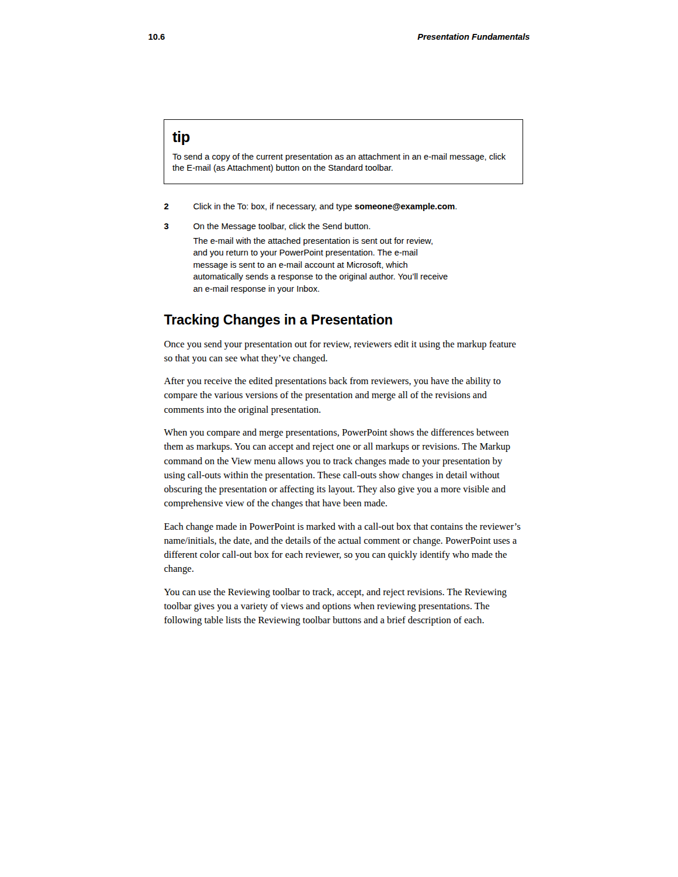10.6 Presentation Fundamentals
tip
To send a copy of the current presentation as an attachment in an e-mail message, click the E-mail (as Attachment) button on the Standard toolbar.
2 Click in the To: box, if necessary, and type someone@example.com.
3 On the Message toolbar, click the Send button. The e-mail with the attached presentation is sent out for review, and you return to your PowerPoint presentation. The e-mail message is sent to an e-mail account at Microsoft, which automatically sends a response to the original author. You’ll receive an e-mail response in your Inbox.
Tracking Changes in a Presentation
Once you send your presentation out for review, reviewers edit it using the markup feature so that you can see what they’ve changed.
After you receive the edited presentations back from reviewers, you have the ability to compare the various versions of the presentation and merge all of the revisions and comments into the original presentation.
When you compare and merge presentations, PowerPoint shows the differences between them as markups. You can accept and reject one or all markups or revisions. The Markup command on the View menu allows you to track changes made to your presentation by using call-outs within the presentation. These call-outs show changes in detail without obscuring the presentation or affecting its layout. They also give you a more visible and comprehensive view of the changes that have been made.
Each change made in PowerPoint is marked with a call-out box that contains the reviewer’s name/initials, the date, and the details of the actual comment or change. PowerPoint uses a different color call-out box for each reviewer, so you can quickly identify who made the change.
You can use the Reviewing toolbar to track, accept, and reject revisions. The Reviewing toolbar gives you a variety of views and options when reviewing presentations. The following table lists the Reviewing toolbar buttons and a brief description of each.